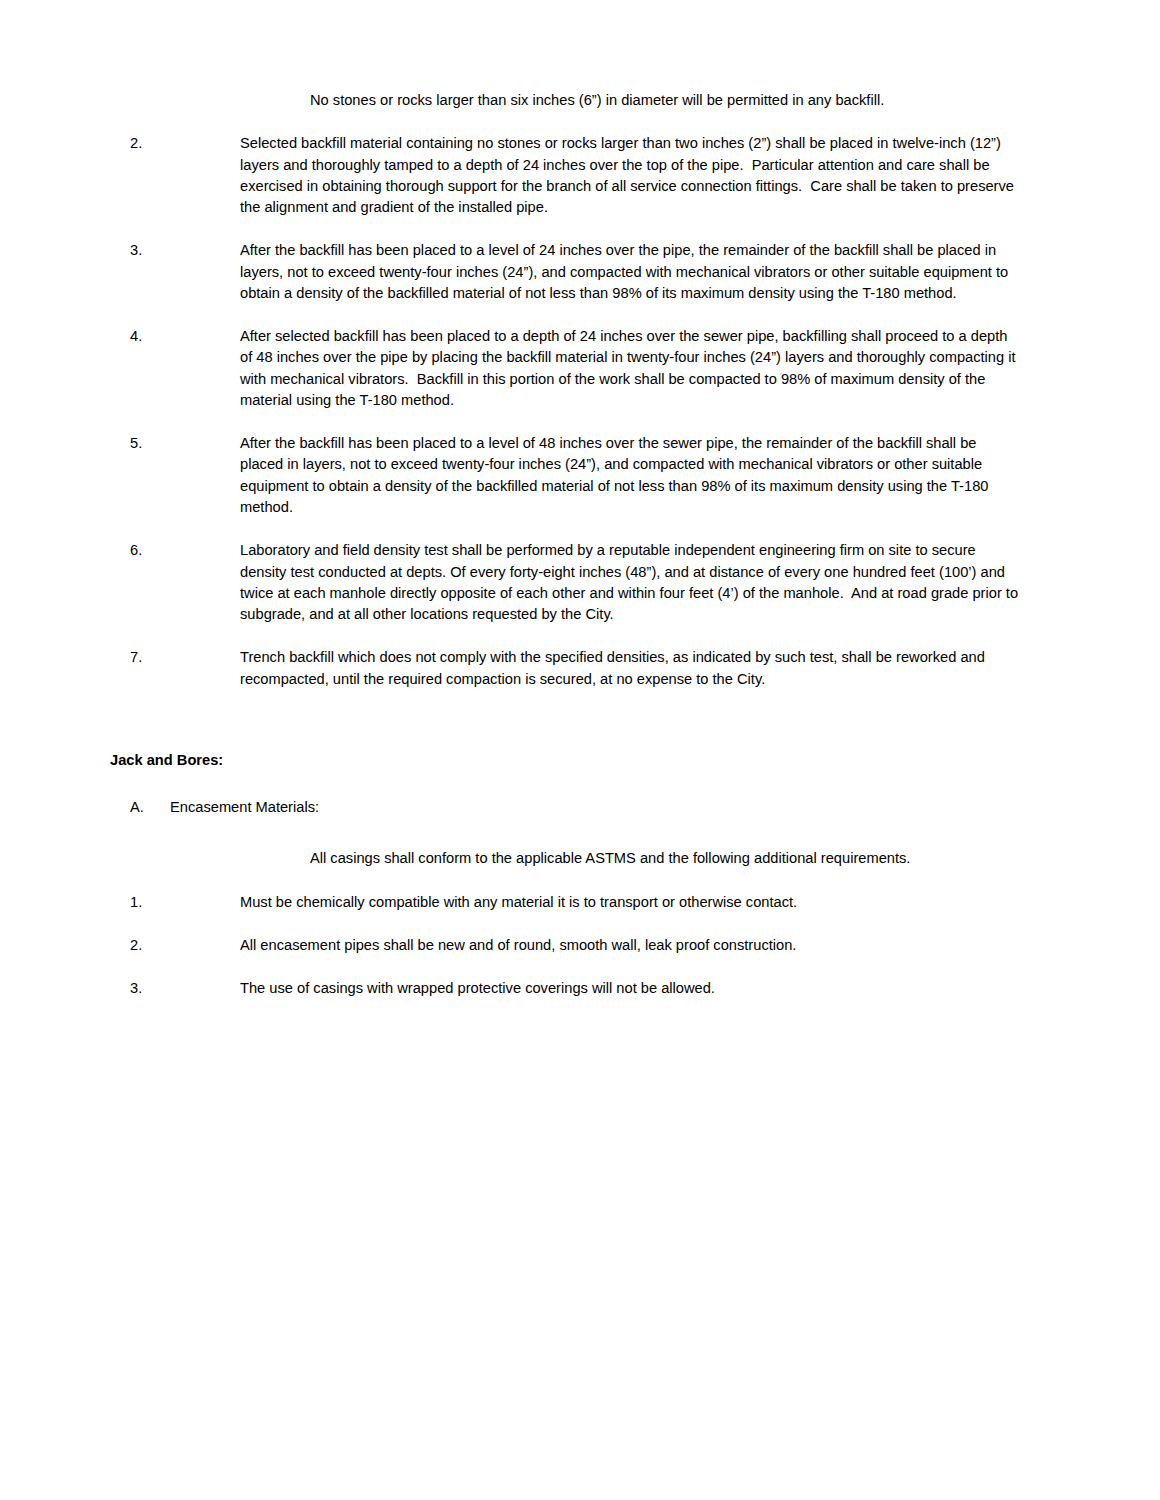No stones or rocks larger than six inches (6”) in diameter will be permitted in any backfill.
2.
Selected backfill material containing no stones or rocks larger than two inches (2”) shall be placed in twelve-inch (12”) layers and thoroughly tamped to a depth of 24 inches over the top of the pipe. Particular attention and care shall be exercised in obtaining thorough support for the branch of all service connection fittings. Care shall be taken to preserve the alignment and gradient of the installed pipe.
3.
After the backfill has been placed to a level of 24 inches over the pipe, the remainder of the backfill shall be placed in layers, not to exceed twenty-four inches (24”), and compacted with mechanical vibrators or other suitable equipment to obtain a density of the backfilled material of not less than 98% of its maximum density using the T-180 method.
4.
After selected backfill has been placed to a depth of 24 inches over the sewer pipe, backfilling shall proceed to a depth of 48 inches over the pipe by placing the backfill material in twenty-four inches (24”) layers and thoroughly compacting it with mechanical vibrators. Backfill in this portion of the work shall be compacted to 98% of maximum density of the material using the T-180 method.
5.
After the backfill has been placed to a level of 48 inches over the sewer pipe, the remainder of the backfill shall be placed in layers, not to exceed twenty-four inches (24”), and compacted with mechanical vibrators or other suitable equipment to obtain a density of the backfilled material of not less than 98% of its maximum density using the T-180 method.
6.
Laboratory and field density test shall be performed by a reputable independent engineering firm on site to secure density test conducted at depts. Of every forty-eight inches (48”), and at distance of every one hundred feet (100’) and twice at each manhole directly opposite of each other and within four feet (4’) of the manhole. And at road grade prior to subgrade, and at all other locations requested by the City.
7.
Trench backfill which does not comply with the specified densities, as indicated by such test, shall be reworked and recompacted, until the required compaction is secured, at no expense to the City.
Jack and Bores:
A.
Encasement Materials:
All casings shall conform to the applicable ASTMS and the following additional requirements.
1.
Must be chemically compatible with any material it is to transport or otherwise contact.
2.
All encasement pipes shall be new and of round, smooth wall, leak proof construction.
3.
The use of casings with wrapped protective coverings will not be allowed.